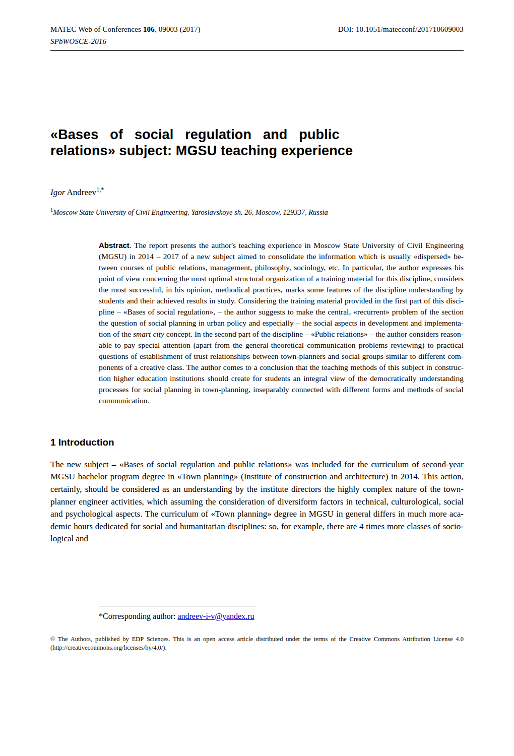MATEC Web of Conferences 106, 09003 (2017)
SPbWOSCE-2016
DOI: 10.1051/matecconf/201710609003
«Bases of social regulation and public relations» subject: MGSU teaching experience
Igor Andreev1,*
1Moscow State University of Civil Engineering, Yaroslavskoye sh. 26, Moscow, 129337, Russia
Abstract. The report presents the author's teaching experience in Moscow State University of Civil Engineering (MGSU) in 2014 – 2017 of a new subject aimed to consolidate the information which is usually «dispersed» between courses of public relations, management, philosophy, sociology, etc. In particular, the author expresses his point of view concerning the most optimal structural organization of a training material for this discipline, considers the most successful, in his opinion, methodical practices, marks some features of the discipline understanding by students and their achieved results in study. Considering the training material provided in the first part of this discipline – «Bases of social regulation», – the author suggests to make the central, «recurrent» problem of the section the question of social planning in urban policy and especially – the social aspects in development and implementation of the smart city concept. In the second part of the discipline – «Public relations» – the author considers reasonable to pay special attention (apart from the general-theoretical communication problems reviewing) to practical questions of establishment of trust relationships between town-planners and social groups similar to different components of a creative class. The author comes to a conclusion that the teaching methods of this subject in construction higher education institutions should create for students an integral view of the democratically understanding processes for social planning in town-planning, inseparably connected with different forms and methods of social communication.
1 Introduction
The new subject – «Bases of social regulation and public relations» was included for the curriculum of second-year MGSU bachelor program degree in «Town planning» (Institute of construction and architecture) in 2014. This action, certainly, should be considered as an understanding by the institute directors the highly complex nature of the town-planner engineer activities, which assuming the consideration of diversiform factors in technical, culturological, social and psychological aspects. The curriculum of «Town planning» degree in MGSU in general differs in much more academic hours dedicated for social and humanitarian disciplines: so, for example, there are 4 times more classes of sociological and
*Corresponding author: andreev-i-v@yandex.ru
© The Authors, published by EDP Sciences. This is an open access article distributed under the terms of the Creative Commons Attribution License 4.0 (http://creativecommons.org/licenses/by/4.0/).